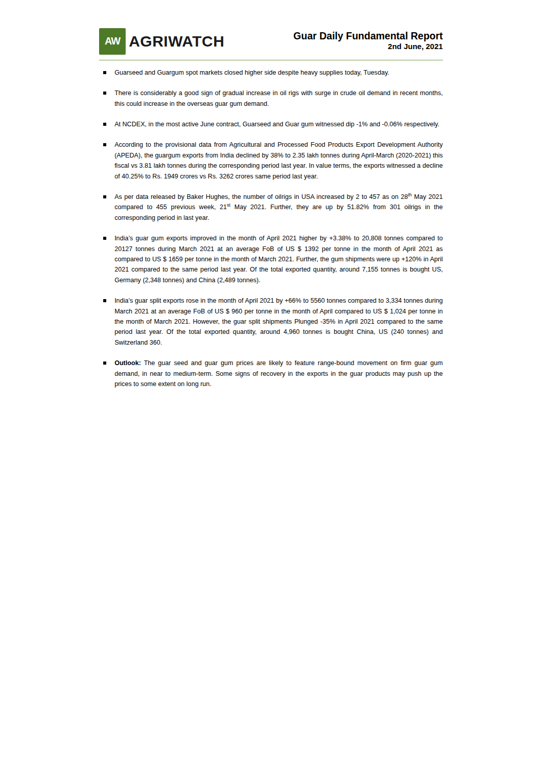AW
AGRIWATCH
Guar Daily Fundamental Report
2nd June, 2021
Guarseed and Guargum spot markets closed higher side despite heavy supplies today, Tuesday.
There is considerably a good sign of gradual increase in oil rigs with surge in crude oil demand in recent months, this could increase in the overseas guar gum demand.
At NCDEX, in the most active June contract, Guarseed and Guar gum witnessed dip -1% and -0.06% respectively.
According to the provisional data from Agricultural and Processed Food Products Export Development Authority (APEDA), the guargum exports from India declined by 38% to 2.35 lakh tonnes during April-March (2020-2021) this fiscal vs 3.81 lakh tonnes during the corresponding period last year. In value terms, the exports witnessed a decline of 40.25% to Rs. 1949 crores vs Rs. 3262 crores same period last year.
As per data released by Baker Hughes, the number of oilrigs in USA increased by 2 to 457 as on 28th May 2021 compared to 455 previous week, 21st May 2021. Further, they are up by 51.82% from 301 oilrigs in the corresponding period in last year.
India’s guar gum exports improved in the month of April 2021 higher by +3.38% to 20,808 tonnes compared to 20127 tonnes during March 2021 at an average FoB of US $ 1392 per tonne in the month of April 2021 as compared to US $ 1659 per tonne in the month of March 2021. Further, the gum shipments were up +120% in April 2021 compared to the same period last year. Of the total exported quantity, around 7,155 tonnes is bought US, Germany (2,348 tonnes) and China (2,489 tonnes).
India’s guar split exports rose in the month of April 2021 by +66% to 5560 tonnes compared to 3,334 tonnes during March 2021 at an average FoB of US $ 960 per tonne in the month of April compared to US $ 1,024 per tonne in the month of March 2021. However, the guar split shipments Plunged -35% in April 2021 compared to the same period last year. Of the total exported quantity, around 4,960 tonnes is bought China, US (240 tonnes) and Switzerland 360.
Outlook: The guar seed and guar gum prices are likely to feature range-bound movement on firm guar gum demand, in near to medium-term. Some signs of recovery in the exports in the guar products may push up the prices to some extent on long run.